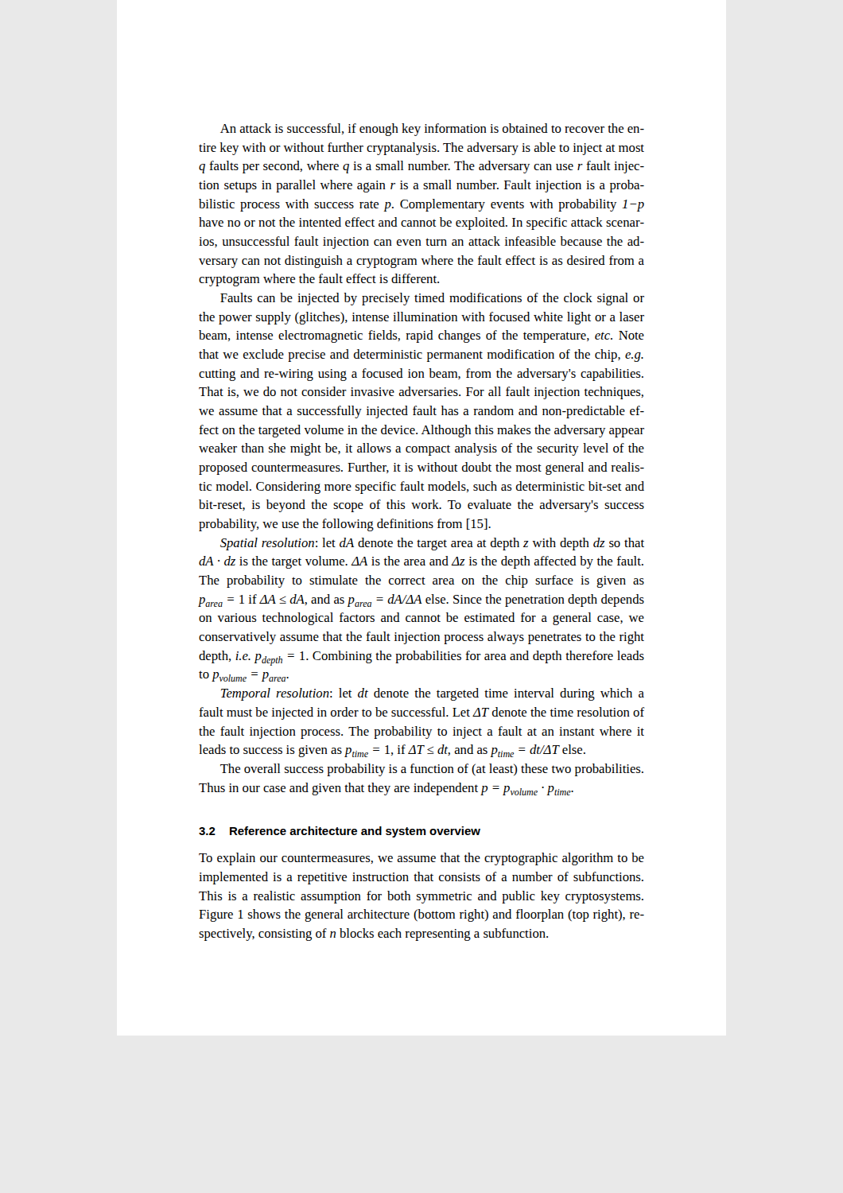An attack is successful, if enough key information is obtained to recover the entire key with or without further cryptanalysis. The adversary is able to inject at most q faults per second, where q is a small number. The adversary can use r fault injection setups in parallel where again r is a small number. Fault injection is a probabilistic process with success rate p. Complementary events with probability 1−p have no or not the intented effect and cannot be exploited. In specific attack scenarios, unsuccessful fault injection can even turn an attack infeasible because the adversary can not distinguish a cryptogram where the fault effect is as desired from a cryptogram where the fault effect is different.
Faults can be injected by precisely timed modifications of the clock signal or the power supply (glitches), intense illumination with focused white light or a laser beam, intense electromagnetic fields, rapid changes of the temperature, etc. Note that we exclude precise and deterministic permanent modification of the chip, e.g. cutting and re-wiring using a focused ion beam, from the adversary's capabilities. That is, we do not consider invasive adversaries. For all fault injection techniques, we assume that a successfully injected fault has a random and non-predictable effect on the targeted volume in the device. Although this makes the adversary appear weaker than she might be, it allows a compact analysis of the security level of the proposed countermeasures. Further, it is without doubt the most general and realistic model. Considering more specific fault models, such as deterministic bit-set and bit-reset, is beyond the scope of this work. To evaluate the adversary's success probability, we use the following definitions from [15].
Spatial resolution: let dA denote the target area at depth z with depth dz so that dA · dz is the target volume. ΔA is the area and Δz is the depth affected by the fault. The probability to stimulate the correct area on the chip surface is given as parea = 1 if ΔA ≤ dA, and as parea = dA/ΔA else. Since the penetration depth depends on various technological factors and cannot be estimated for a general case, we conservatively assume that the fault injection process always penetrates to the right depth, i.e. pdepth = 1. Combining the probabilities for area and depth therefore leads to pvolume = parea.
Temporal resolution: let dt denote the targeted time interval during which a fault must be injected in order to be successful. Let ΔT denote the time resolution of the fault injection process. The probability to inject a fault at an instant where it leads to success is given as ptime = 1, if ΔT ≤ dt, and as ptime = dt/ΔT else.
The overall success probability is a function of (at least) these two probabilities. Thus in our case and given that they are independent p = pvolume · ptime.
3.2 Reference architecture and system overview
To explain our countermeasures, we assume that the cryptographic algorithm to be implemented is a repetitive instruction that consists of a number of subfunctions. This is a realistic assumption for both symmetric and public key cryptosystems. Figure 1 shows the general architecture (bottom right) and floorplan (top right), respectively, consisting of n blocks each representing a subfunction.